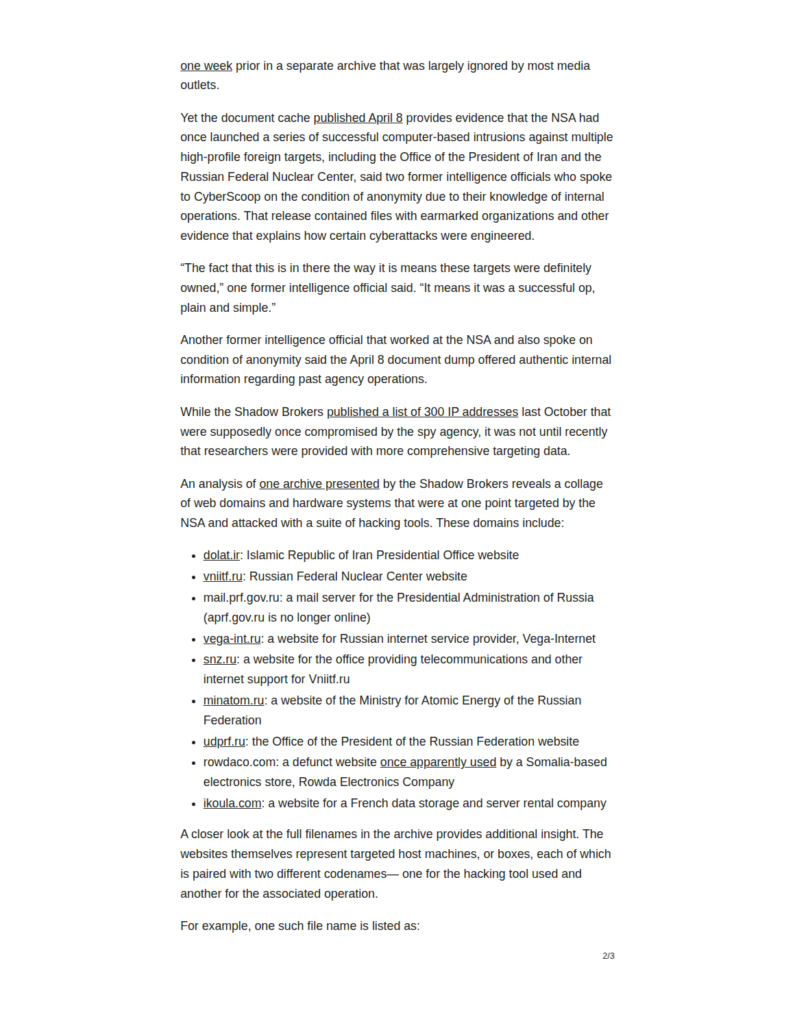one week prior in a separate archive that was largely ignored by most media outlets.
Yet the document cache published April 8 provides evidence that the NSA had once launched a series of successful computer-based intrusions against multiple high-profile foreign targets, including the Office of the President of Iran and the Russian Federal Nuclear Center, said two former intelligence officials who spoke to CyberScoop on the condition of anonymity due to their knowledge of internal operations. That release contained files with earmarked organizations and other evidence that explains how certain cyberattacks were engineered.
“The fact that this is in there the way it is means these targets were definitely owned,” one former intelligence official said. “It means it was a successful op, plain and simple.”
Another former intelligence official that worked at the NSA and also spoke on condition of anonymity said the April 8 document dump offered authentic internal information regarding past agency operations.
While the Shadow Brokers published a list of 300 IP addresses last October that were supposedly once compromised by the spy agency, it was not until recently that researchers were provided with more comprehensive targeting data.
An analysis of one archive presented by the Shadow Brokers reveals a collage of web domains and hardware systems that were at one point targeted by the NSA and attacked with a suite of hacking tools. These domains include:
dolat.ir: Islamic Republic of Iran Presidential Office website
vniitf.ru: Russian Federal Nuclear Center website
mail.prf.gov.ru: a mail server for the Presidential Administration of Russia (aprf.gov.ru is no longer online)
vega-int.ru: a website for Russian internet service provider, Vega-Internet
snz.ru: a website for the office providing telecommunications and other internet support for Vniitf.ru
minatom.ru: a website of the Ministry for Atomic Energy of the Russian Federation
udprf.ru: the Office of the President of the Russian Federation website
rowdaco.com: a defunct website once apparently used by a Somalia-based electronics store, Rowda Electronics Company
ikoula.com: a website for a French data storage and server rental company
A closer look at the full filenames in the archive provides additional insight. The websites themselves represent targeted host machines, or boxes, each of which is paired with two different codenames— one for the hacking tool used and another for the associated operation.
For example, one such file name is listed as:
2/3